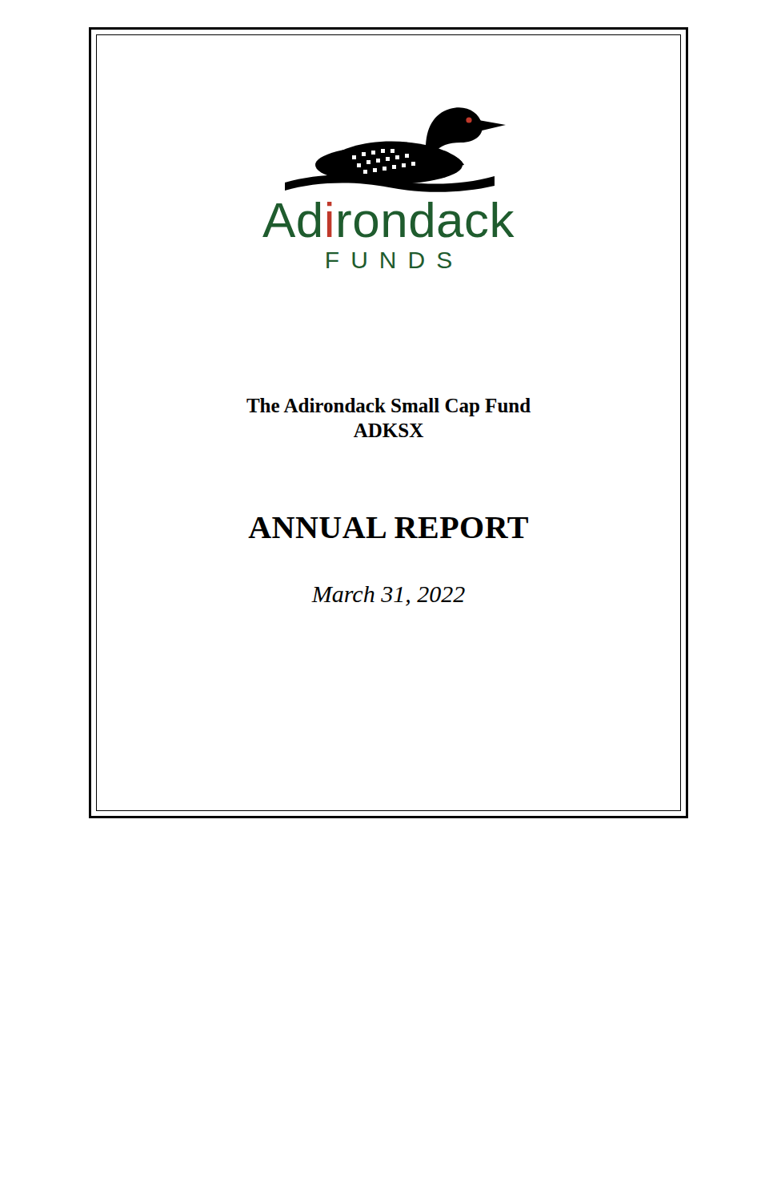Adirondack
FUNDS
The Adirondack Small Cap Fund
ADKSX
ANNUAL REPORT
March 31, 2022